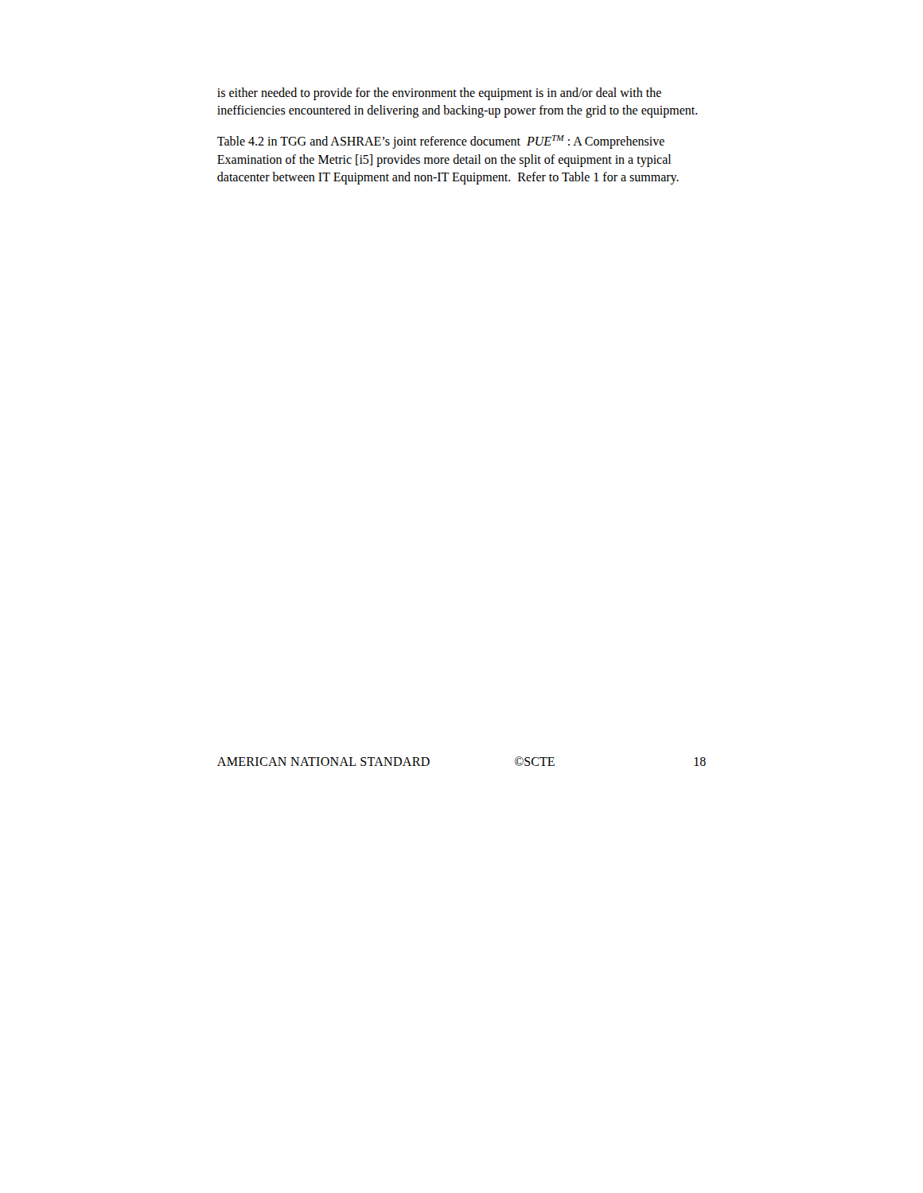is either needed to provide for the environment the equipment is in and/or deal with the inefficiencies encountered in delivering and backing-up power from the grid to the equipment.
Table 4.2 in TGG and ASHRAE’s joint reference document PUETM : A Comprehensive Examination of the Metric [i5] provides more detail on the split of equipment in a typical datacenter between IT Equipment and non-IT Equipment. Refer to Table 1 for a summary.
AMERICAN NATIONAL STANDARD ©SCTE 18